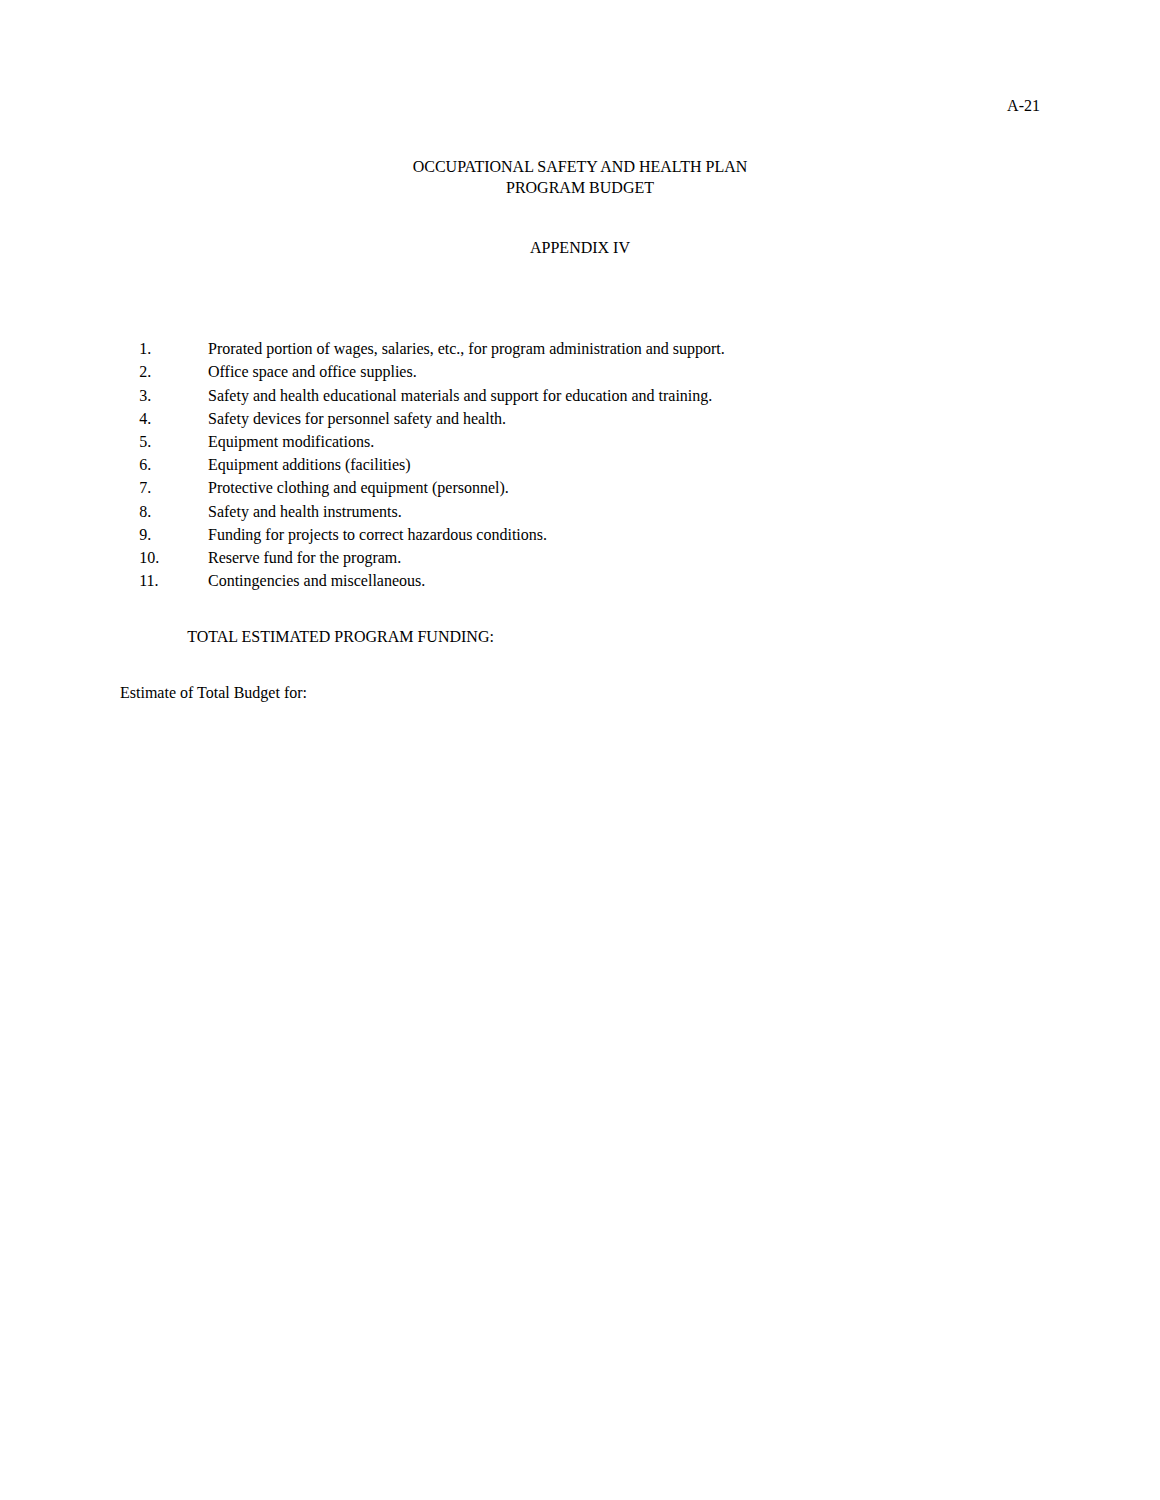A-21
OCCUPATIONAL SAFETY AND HEALTH PLAN
PROGRAM BUDGET
APPENDIX IV
Prorated portion of wages, salaries, etc., for program administration and support.
Office space and office supplies.
Safety and health educational materials and support for education and training.
Safety devices for personnel safety and health.
Equipment modifications.
Equipment additions (facilities)
Protective clothing and equipment (personnel).
Safety and health instruments.
Funding for projects to correct hazardous conditions.
Reserve fund for the program.
Contingencies and miscellaneous.
TOTAL ESTIMATED PROGRAM FUNDING:
Estimate of Total Budget for: